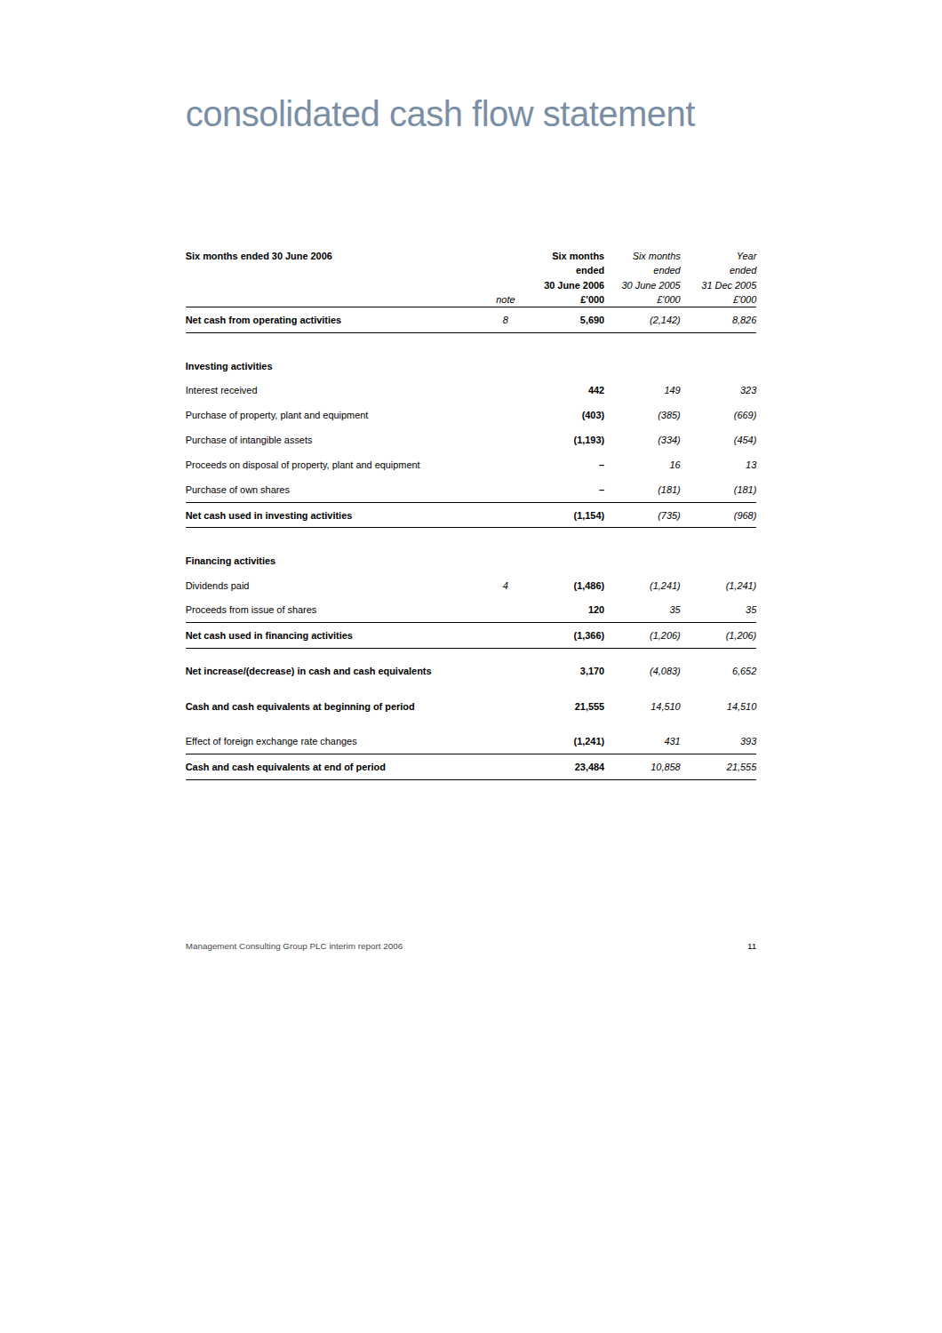consolidated cash flow statement
| Six months ended 30 June 2006 | | Six months | Six months | Year |
| --- | --- | --- | --- | --- |
| | | ended | ended | ended |
| | | 30 June 2006 | 30 June 2005 | 31 Dec 2005 |
| | note | £'000 | £'000 | £'000 |
| Net cash from operating activities | 8 | 5,690 | (2,142) | 8,826 |
| Investing activities | | | | |
| Interest received | | 442 | 149 | 323 |
| Purchase of property, plant and equipment | | (403) | (385) | (669) |
| Purchase of intangible assets | | (1,193) | (334) | (454) |
| Proceeds on disposal of property, plant and equipment | | – | 16 | 13 |
| Purchase of own shares | | – | (181) | (181) |
| Net cash used in investing activities | | (1,154) | (735) | (968) |
| Financing activities | | | | |
| Dividends paid | 4 | (1,486) | (1,241) | (1,241) |
| Proceeds from issue of shares | | 120 | 35 | 35 |
| Net cash used in financing activities | | (1,366) | (1,206) | (1,206) |
| Net increase/(decrease) in cash and cash equivalents | | 3,170 | (4,083) | 6,652 |
| Cash and cash equivalents at beginning of period | | 21,555 | 14,510 | 14,510 |
| Effect of foreign exchange rate changes | | (1,241) | 431 | 393 |
| Cash and cash equivalents at end of period | | 23,484 | 10,858 | 21,555 |
Management Consulting Group PLC interim report 2006 11